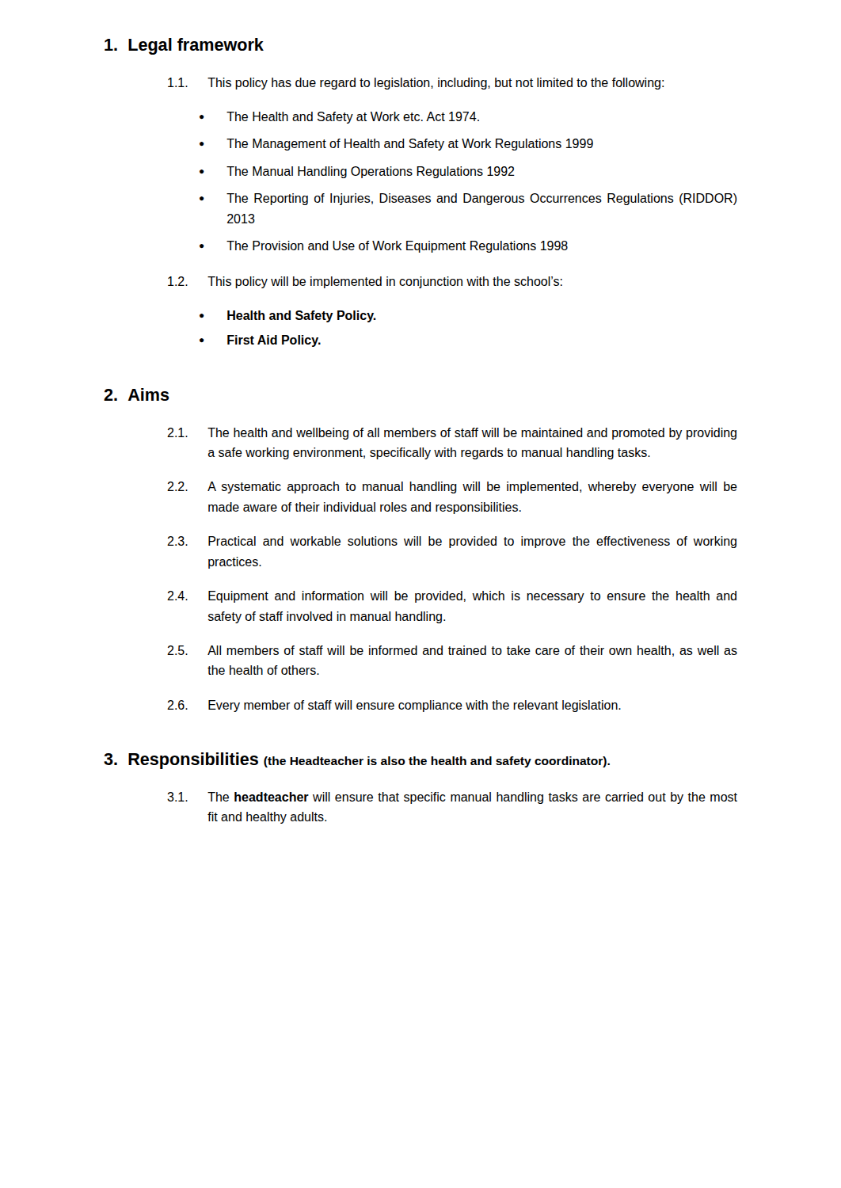1. Legal framework
1.1.
This policy has due regard to legislation, including, but not limited to the following:
The Health and Safety at Work etc. Act 1974.
The Management of Health and Safety at Work Regulations 1999
The Manual Handling Operations Regulations 1992
The Reporting of Injuries, Diseases and Dangerous Occurrences Regulations (RIDDOR) 2013
The Provision and Use of Work Equipment Regulations 1998
1.2.
This policy will be implemented in conjunction with the school’s:
Health and Safety Policy.
First Aid Policy.
2. Aims
2.1.
The health and wellbeing of all members of staff will be maintained and promoted by providing a safe working environment, specifically with regards to manual handling tasks.
2.2.
A systematic approach to manual handling will be implemented, whereby everyone will be made aware of their individual roles and responsibilities.
2.3.
Practical and workable solutions will be provided to improve the effectiveness of working practices.
2.4.
Equipment and information will be provided, which is necessary to ensure the health and safety of staff involved in manual handling.
2.5.
All members of staff will be informed and trained to take care of their own health, as well as the health of others.
2.6.
Every member of staff will ensure compliance with the relevant legislation.
3. Responsibilities (the Headteacher is also the health and safety coordinator).
3.1.
The headteacher will ensure that specific manual handling tasks are carried out by the most fit and healthy adults.